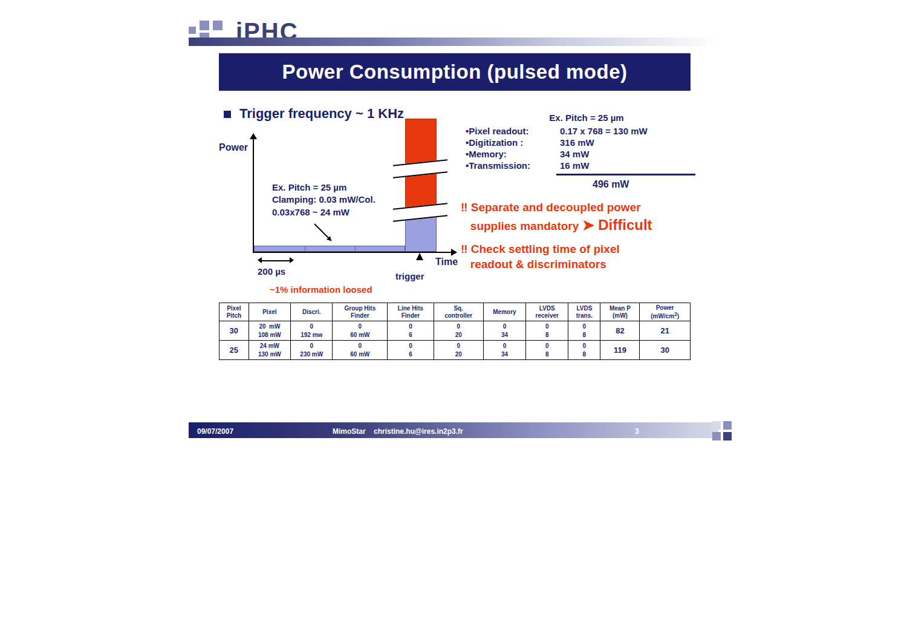iPHC
Power Consumption (pulsed mode)
Trigger frequency ~ 1 KHz
Power
Ex. Pitch = 25 µm
Clamping: 0.03 mW/Col.
0.03x768 ~ 24 mW
200 µs
trigger
Time
~1% information loosed
Ex. Pitch = 25 µm
| •Pixel readout: | 0.17 x 768 = 130 mW |
| •Digitization : | 316 mW |
| •Memory: | 34 mW |
| •Transmission: | 16 mW |
496 mW
‼ Separate and decoupled power
supplies mandatory ➤ Difficult
‼ Check settling time of pixel
readout & discriminators
| Pixel Pitch | Pixel | Discri. | Group Hits Finder | Line Hits Finder | Sq. controller | Memory | LVDS receiver | LVDS trans. | Mean P (mW) | Power (mW/cm 2 ) |
| --- | --- | --- | --- | --- | --- | --- | --- | --- | --- | --- |
| 30 | 20 mW 108 mW | 0 192 mw | 0 60 mW | 0 6 | 0 20 | 0 34 | 0 8 | 0 8 | 82 | 21 |
| 25 | 24 mW 130 mW | 0 230 mW | 0 60 mW | 0 6 | 0 20 | 0 34 | 0 8 | 0 8 | 119 | 30 |
09/07/2007
MimoStar christine.hu@ires.in2p3.fr
3